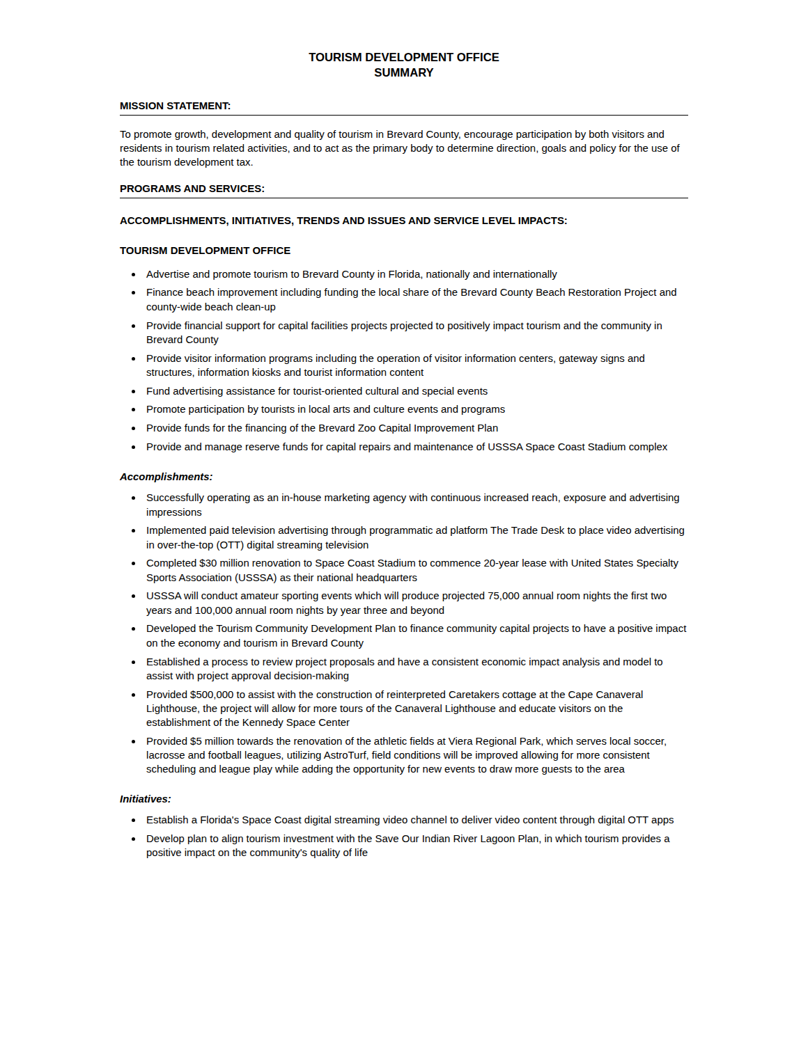TOURISM DEVELOPMENT OFFICE
SUMMARY
MISSION STATEMENT:
To promote growth, development and quality of tourism in Brevard County, encourage participation by both visitors and residents in tourism related activities, and to act as the primary body to determine direction, goals and policy for the use of the tourism development tax.
PROGRAMS AND SERVICES:
ACCOMPLISHMENTS, INITIATIVES, TRENDS AND ISSUES AND SERVICE LEVEL IMPACTS:
TOURISM DEVELOPMENT OFFICE
Advertise and promote tourism to Brevard County in Florida, nationally and internationally
Finance beach improvement including funding the local share of the Brevard County Beach Restoration Project and county-wide beach clean-up
Provide financial support for capital facilities projects projected to positively impact tourism and the community in Brevard County
Provide visitor information programs including the operation of visitor information centers, gateway signs and structures, information kiosks and tourist information content
Fund advertising assistance for tourist-oriented cultural and special events
Promote participation by tourists in local arts and culture events and programs
Provide funds for the financing of the Brevard Zoo Capital Improvement Plan
Provide and manage reserve funds for capital repairs and maintenance of USSSA Space Coast Stadium complex
Accomplishments:
Successfully operating as an in-house marketing agency with continuous increased reach, exposure and advertising impressions
Implemented paid television advertising through programmatic ad platform The Trade Desk to place video advertising in over-the-top (OTT) digital streaming television
Completed $30 million renovation to Space Coast Stadium to commence 20-year lease with United States Specialty Sports Association (USSSA) as their national headquarters
USSSA will conduct amateur sporting events which will produce projected 75,000 annual room nights the first two years and 100,000 annual room nights by year three and beyond
Developed the Tourism Community Development Plan to finance community capital projects to have a positive impact on the economy and tourism in Brevard County
Established a process to review project proposals and have a consistent economic impact analysis and model to assist with project approval decision-making
Provided $500,000 to assist with the construction of reinterpreted Caretakers cottage at the Cape Canaveral Lighthouse, the project will allow for more tours of the Canaveral Lighthouse and educate visitors on the establishment of the Kennedy Space Center
Provided $5 million towards the renovation of the athletic fields at Viera Regional Park, which serves local soccer, lacrosse and football leagues, utilizing AstroTurf, field conditions will be improved allowing for more consistent scheduling and league play while adding the opportunity for new events to draw more guests to the area
Initiatives:
Establish a Florida's Space Coast digital streaming video channel to deliver video content through digital OTT apps
Develop plan to align tourism investment with the Save Our Indian River Lagoon Plan, in which tourism provides a positive impact on the community's quality of life